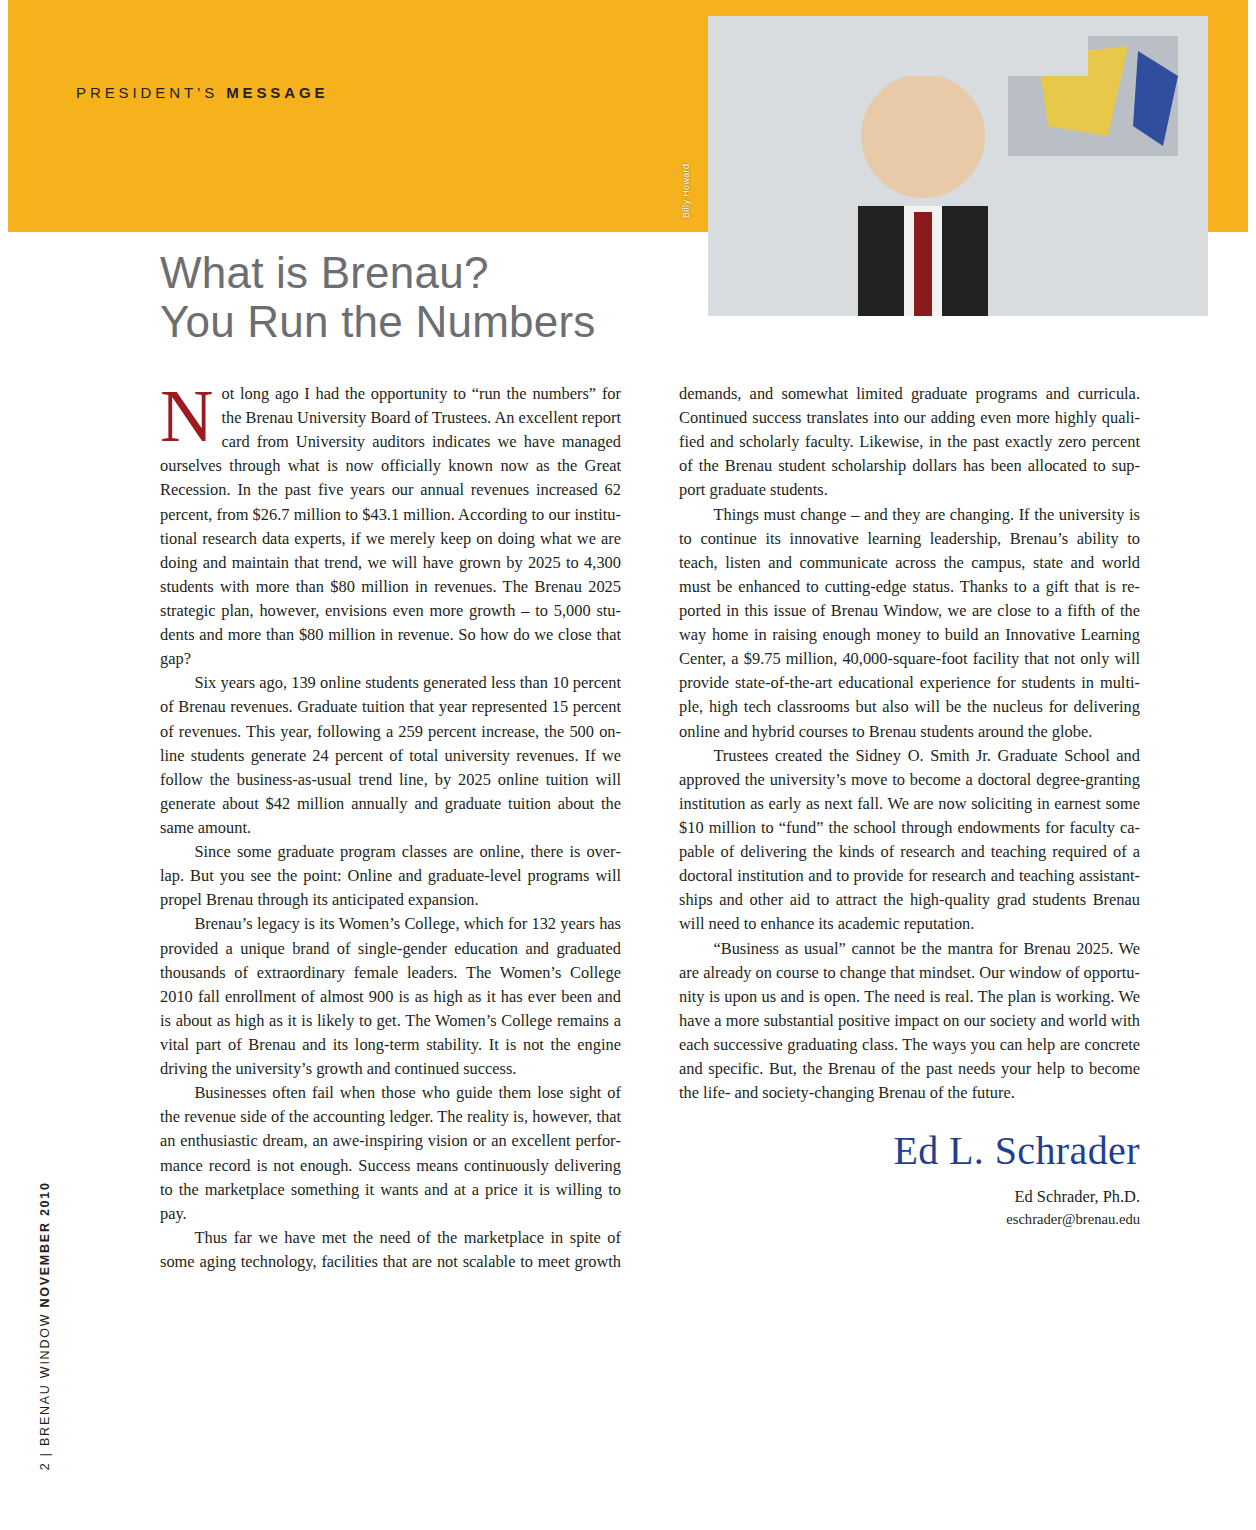PRESIDENT’S MESSAGE
Billy Howard
What is Brenau?
You Run the Numbers
Not long ago I had the opportunity to “run the numbers” for the Brenau University Board of Trustees. An excellent report card from University auditors indicates we have managed ourselves through what is now officially known now as the Great Recession. In the past five years our annual revenues increased 62 percent, from $26.7 million to $43.1 million. According to our institutional research data experts, if we merely keep on doing what we are doing and maintain that trend, we will have grown by 2025 to 4,300 students with more than $80 million in revenues. The Brenau 2025 strategic plan, however, envisions even more growth – to 5,000 students and more than $80 million in revenue. So how do we close that gap?
Six years ago, 139 online students generated less than 10 percent of Brenau revenues. Graduate tuition that year represented 15 percent of revenues. This year, following a 259 percent increase, the 500 online students generate 24 percent of total university revenues. If we follow the business-as-usual trend line, by 2025 online tuition will generate about $42 million annually and graduate tuition about the same amount.
Since some graduate program classes are online, there is overlap. But you see the point: Online and graduate-level programs will propel Brenau through its anticipated expansion.
Brenau’s legacy is its Women’s College, which for 132 years has provided a unique brand of single-gender education and graduated thousands of extraordinary female leaders. The Women’s College 2010 fall enrollment of almost 900 is as high as it has ever been and is about as high as it is likely to get. The Women’s College remains a vital part of Brenau and its long-term stability. It is not the engine driving the university’s growth and continued success.
Businesses often fail when those who guide them lose sight of the revenue side of the accounting ledger. The reality is, however, that an enthusiastic dream, an awe-inspiring vision or an excellent performance record is not enough. Success means continuously delivering to the marketplace something it wants and at a price it is willing to pay.
Thus far we have met the need of the marketplace in spite of some aging technology, facilities that are not scalable to meet growth demands, and somewhat limited graduate programs and curricula. Continued success translates into our adding even more highly qualified and scholarly faculty. Likewise, in the past exactly zero percent of the Brenau student scholarship dollars has been allocated to support graduate students.
Things must change – and they are changing. If the university is to continue its innovative learning leadership, Brenau’s ability to teach, listen and communicate across the campus, state and world must be enhanced to cutting-edge status. Thanks to a gift that is reported in this issue of Brenau Window, we are close to a fifth of the way home in raising enough money to build an Innovative Learning Center, a $9.75 million, 40,000-square-foot facility that not only will provide state-of-the-art educational experience for students in multiple, high tech classrooms but also will be the nucleus for delivering online and hybrid courses to Brenau students around the globe.
Trustees created the Sidney O. Smith Jr. Graduate School and approved the university’s move to become a doctoral degree-granting institution as early as next fall. We are now soliciting in earnest some $10 million to “fund” the school through endowments for faculty capable of delivering the kinds of research and teaching required of a doctoral institution and to provide for research and teaching assistantships and other aid to attract the high-quality grad students Brenau will need to enhance its academic reputation.
“Business as usual” cannot be the mantra for Brenau 2025. We are already on course to change that mindset. Our window of opportunity is upon us and is open. The need is real. The plan is working. We have a more substantial positive impact on our society and world with each successive graduating class. The ways you can help are concrete and specific. But, the Brenau of the past needs your help to become the life- and society-changing Brenau of the future.
Ed L. Schrader
Ed Schrader, Ph.D.
eschrader@brenau.edu
2 | BRENAU WINDOW NOVEMBER 2010